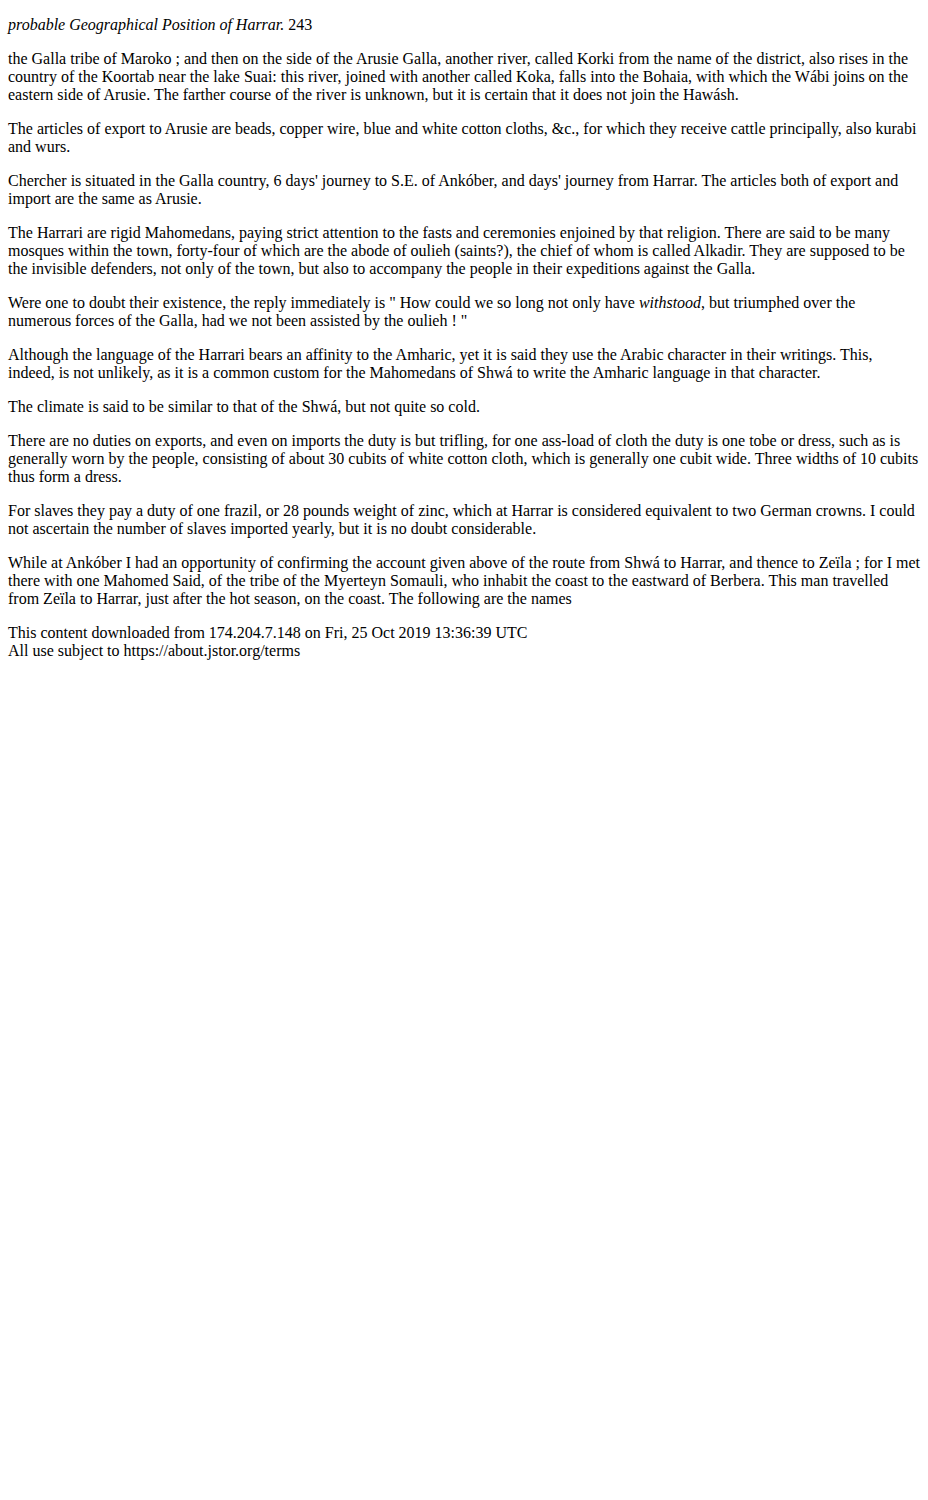probable Geographical Position of Harrar. 243
the Galla tribe of Maroko ; and then on the side of the Arusie Galla, another river, called Korki from the name of the district, also rises in the country of the Koortab near the lake Suai: this river, joined with another called Koka, falls into the Bohaia, with which the Wábi joins on the eastern side of Arusie. The farther course of the river is unknown, but it is certain that it does not join the Hawásh.
The articles of export to Arusie are beads, copper wire, blue and white cotton cloths, &c., for which they receive cattle principally, also kurabi and wurs.
Chercher is situated in the Galla country, 6 days' journey to S.E. of Ankóber, and days' journey from Harrar. The articles both of export and import are the same as Arusie.
The Harrari are rigid Mahomedans, paying strict attention to the fasts and ceremonies enjoined by that religion. There are said to be many mosques within the town, forty-four of which are the abode of oulieh (saints?), the chief of whom is called Alkadir. They are supposed to be the invisible defenders, not only of the town, but also to accompany the people in their expeditions against the Galla.
Were one to doubt their existence, the reply immediately is " How could we so long not only have withstood, but triumphed over the numerous forces of the Galla, had we not been assisted by the oulieh ! "
Although the language of the Harrari bears an affinity to the Amharic, yet it is said they use the Arabic character in their writings. This, indeed, is not unlikely, as it is a common custom for the Mahomedans of Shwá to write the Amharic language in that character.
The climate is said to be similar to that of the Shwá, but not quite so cold.
There are no duties on exports, and even on imports the duty is but trifling, for one ass-load of cloth the duty is one tobe or dress, such as is generally worn by the people, consisting of about 30 cubits of white cotton cloth, which is generally one cubit wide. Three widths of 10 cubits thus form a dress.
For slaves they pay a duty of one frazil, or 28 pounds weight of zinc, which at Harrar is considered equivalent to two German crowns. I could not ascertain the number of slaves imported yearly, but it is no doubt considerable.
While at Ankóber I had an opportunity of confirming the account given above of the route from Shwá to Harrar, and thence to Zeïla ; for I met there with one Mahomed Said, of the tribe of the Myerteyn Somauli, who inhabit the coast to the eastward of Berbera. This man travelled from Zeïla to Harrar, just after the hot season, on the coast. The following are the names
This content downloaded from 174.204.7.148 on Fri, 25 Oct 2019 13:36:39 UTC
All use subject to https://about.jstor.org/terms